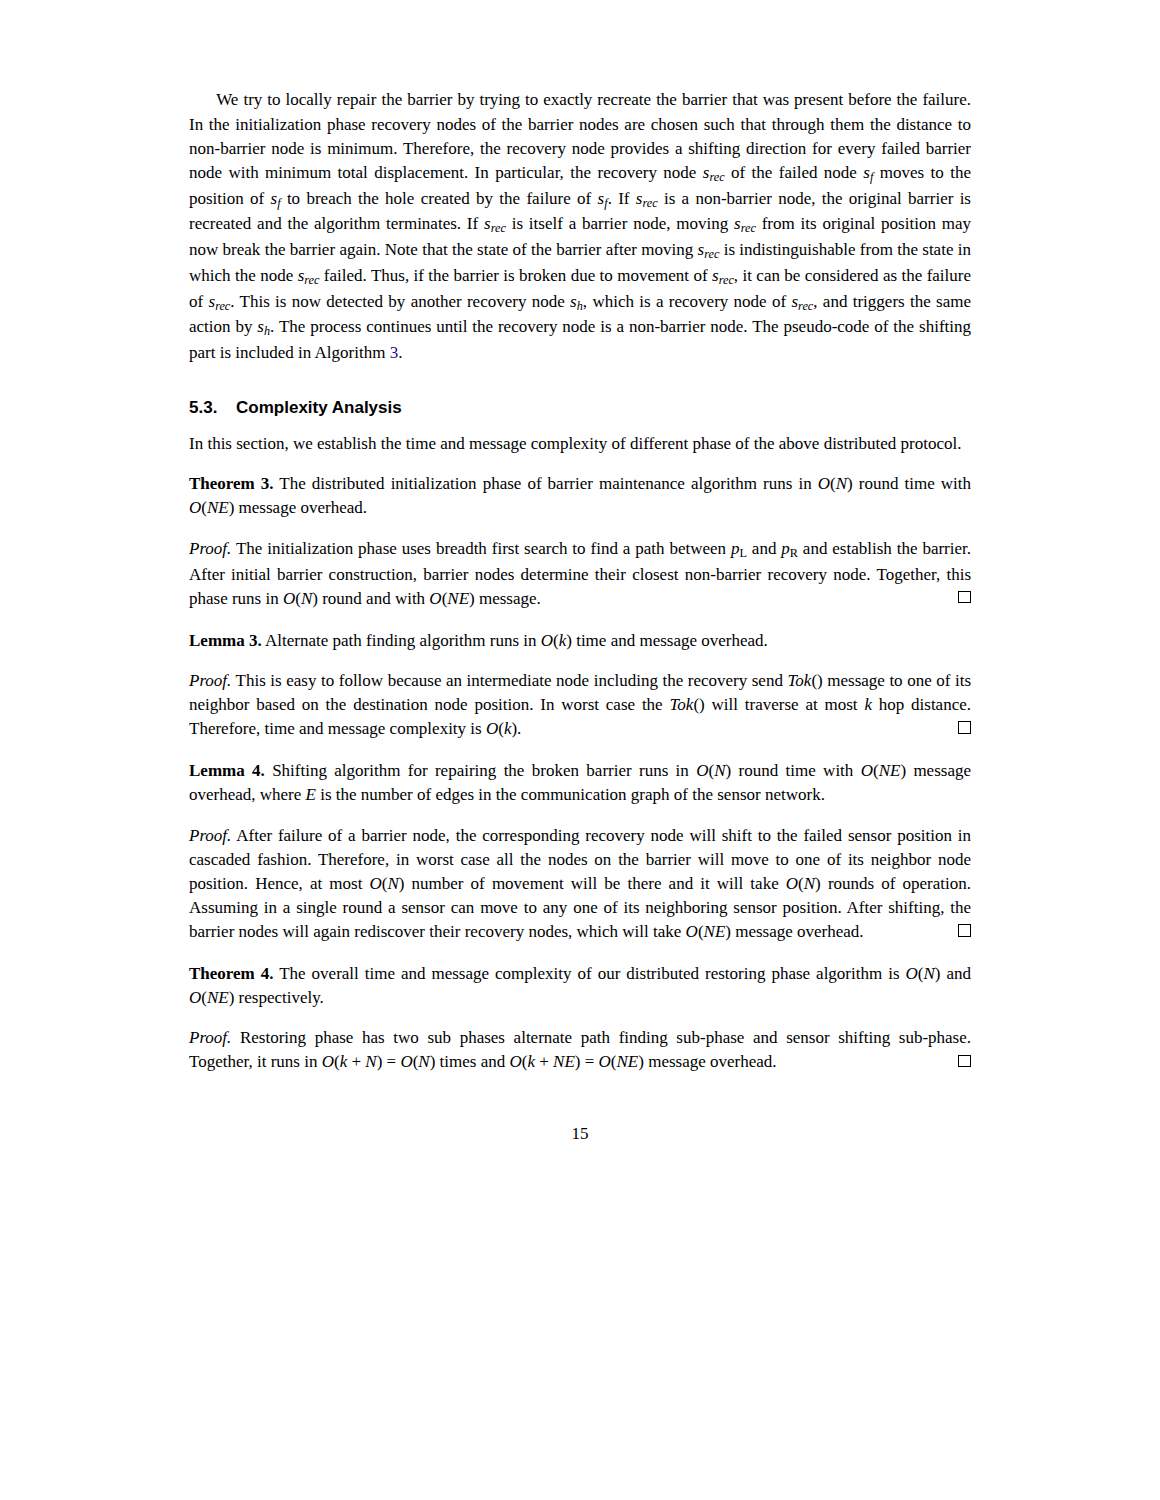We try to locally repair the barrier by trying to exactly recreate the barrier that was present before the failure. In the initialization phase recovery nodes of the barrier nodes are chosen such that through them the distance to non-barrier node is minimum. Therefore, the recovery node provides a shifting direction for every failed barrier node with minimum total displacement. In particular, the recovery node srec of the failed node sf moves to the position of sf to breach the hole created by the failure of sf. If srec is a non-barrier node, the original barrier is recreated and the algorithm terminates. If srec is itself a barrier node, moving srec from its original position may now break the barrier again. Note that the state of the barrier after moving srec is indistinguishable from the state in which the node srec failed. Thus, if the barrier is broken due to movement of srec, it can be considered as the failure of srec. This is now detected by another recovery node sh, which is a recovery node of srec, and triggers the same action by sh. The process continues until the recovery node is a non-barrier node. The pseudo-code of the shifting part is included in Algorithm 3.
5.3. Complexity Analysis
In this section, we establish the time and message complexity of different phase of the above distributed protocol.
Theorem 3. The distributed initialization phase of barrier maintenance algorithm runs in O(N) round time with O(NE) message overhead.
Proof. The initialization phase uses breadth first search to find a path between pL and pR and establish the barrier. After initial barrier construction, barrier nodes determine their closest non-barrier recovery node. Together, this phase runs in O(N) round and with O(NE) message.
Lemma 3. Alternate path finding algorithm runs in O(k) time and message overhead.
Proof. This is easy to follow because an intermediate node including the recovery send Tok() message to one of its neighbor based on the destination node position. In worst case the Tok() will traverse at most k hop distance. Therefore, time and message complexity is O(k).
Lemma 4. Shifting algorithm for repairing the broken barrier runs in O(N) round time with O(NE) message overhead, where E is the number of edges in the communication graph of the sensor network.
Proof. After failure of a barrier node, the corresponding recovery node will shift to the failed sensor position in cascaded fashion. Therefore, in worst case all the nodes on the barrier will move to one of its neighbor node position. Hence, at most O(N) number of movement will be there and it will take O(N) rounds of operation. Assuming in a single round a sensor can move to any one of its neighboring sensor position. After shifting, the barrier nodes will again rediscover their recovery nodes, which will take O(NE) message overhead.
Theorem 4. The overall time and message complexity of our distributed restoring phase algorithm is O(N) and O(NE) respectively.
Proof. Restoring phase has two sub phases alternate path finding sub-phase and sensor shifting sub-phase. Together, it runs in O(k + N) = O(N) times and O(k + NE) = O(NE) message overhead.
15